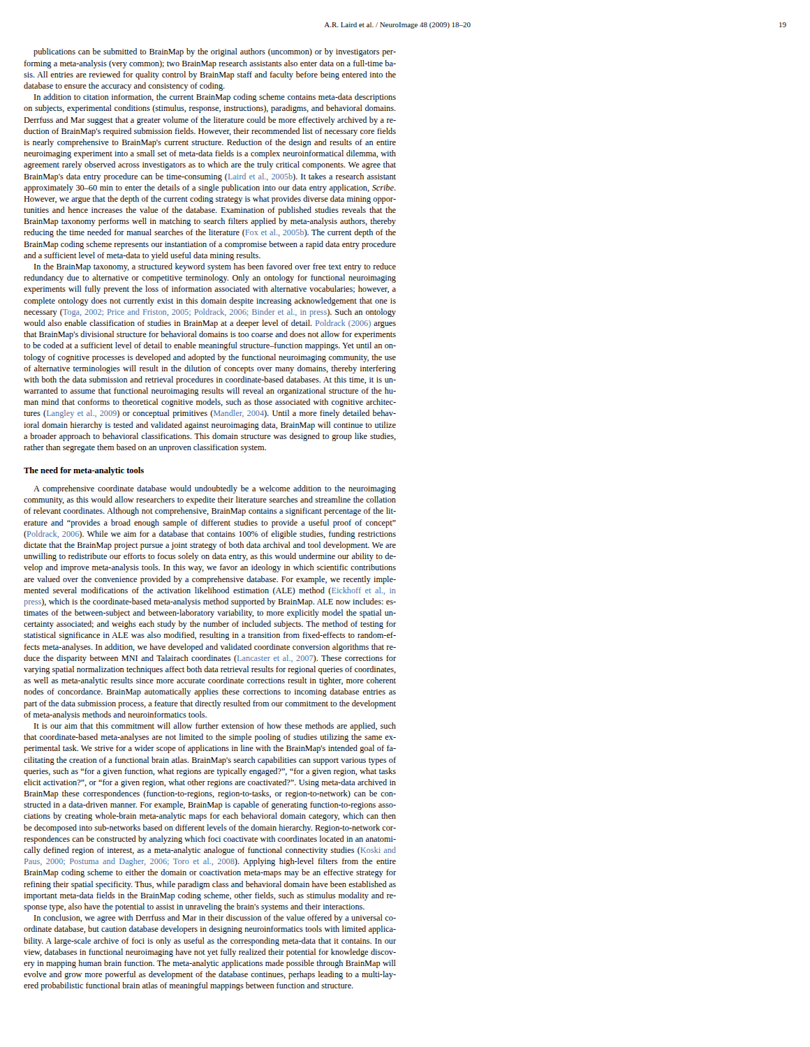A.R. Laird et al. / NeuroImage 48 (2009) 18–20
19
publications can be submitted to BrainMap by the original authors (uncommon) or by investigators performing a meta-analysis (very common); two BrainMap research assistants also enter data on a full-time basis. All entries are reviewed for quality control by BrainMap staff and faculty before being entered into the database to ensure the accuracy and consistency of coding.
In addition to citation information, the current BrainMap coding scheme contains meta-data descriptions on subjects, experimental conditions (stimulus, response, instructions), paradigms, and behavioral domains. Derrfuss and Mar suggest that a greater volume of the literature could be more effectively archived by a reduction of BrainMap's required submission fields. However, their recommended list of necessary core fields is nearly comprehensive to BrainMap's current structure. Reduction of the design and results of an entire neuroimaging experiment into a small set of meta-data fields is a complex neuroinformatical dilemma, with agreement rarely observed across investigators as to which are the truly critical components. We agree that BrainMap's data entry procedure can be time-consuming (Laird et al., 2005b). It takes a research assistant approximately 30–60 min to enter the details of a single publication into our data entry application, Scribe. However, we argue that the depth of the current coding strategy is what provides diverse data mining opportunities and hence increases the value of the database. Examination of published studies reveals that the BrainMap taxonomy performs well in matching to search filters applied by meta-analysis authors, thereby reducing the time needed for manual searches of the literature (Fox et al., 2005b). The current depth of the BrainMap coding scheme represents our instantiation of a compromise between a rapid data entry procedure and a sufficient level of meta-data to yield useful data mining results.
In the BrainMap taxonomy, a structured keyword system has been favored over free text entry to reduce redundancy due to alternative or competitive terminology. Only an ontology for functional neuroimaging experiments will fully prevent the loss of information associated with alternative vocabularies; however, a complete ontology does not currently exist in this domain despite increasing acknowledgement that one is necessary (Toga, 2002; Price and Friston, 2005; Poldrack, 2006; Binder et al., in press). Such an ontology would also enable classification of studies in BrainMap at a deeper level of detail. Poldrack (2006) argues that BrainMap's divisional structure for behavioral domains is too coarse and does not allow for experiments to be coded at a sufficient level of detail to enable meaningful structure–function mappings. Yet until an ontology of cognitive processes is developed and adopted by the functional neuroimaging community, the use of alternative terminologies will result in the dilution of concepts over many domains, thereby interfering with both the data submission and retrieval procedures in coordinate-based databases. At this time, it is unwarranted to assume that functional neuroimaging results will reveal an organizational structure of the human mind that conforms to theoretical cognitive models, such as those associated with cognitive architectures (Langley et al., 2009) or conceptual primitives (Mandler, 2004). Until a more finely detailed behavioral domain hierarchy is tested and validated against neuroimaging data, BrainMap will continue to utilize a broader approach to behavioral classifications. This domain structure was designed to group like studies, rather than segregate them based on an unproven classification system.
The need for meta-analytic tools
A comprehensive coordinate database would undoubtedly be a welcome addition to the neuroimaging community, as this would allow researchers to expedite their literature searches and streamline the collation of relevant coordinates. Although not comprehensive, BrainMap contains a significant percentage of the literature and “provides a broad enough sample of different studies to provide a useful proof of concept” (Poldrack, 2006). While we aim for a database that contains 100% of eligible studies, funding restrictions dictate that the BrainMap project pursue a joint strategy of both data archival and tool development. We are unwilling to redistribute our efforts to focus solely on data entry, as this would undermine our ability to develop and improve meta-analysis tools. In this way, we favor an ideology in which scientific contributions are valued over the convenience provided by a comprehensive database. For example, we recently implemented several modifications of the activation likelihood estimation (ALE) method (Eickhoff et al., in press), which is the coordinate-based meta-analysis method supported by BrainMap. ALE now includes: estimates of the between-subject and between-laboratory variability, to more explicitly model the spatial uncertainty associated; and weighs each study by the number of included subjects. The method of testing for statistical significance in ALE was also modified, resulting in a transition from fixed-effects to random-effects meta-analyses. In addition, we have developed and validated coordinate conversion algorithms that reduce the disparity between MNI and Talairach coordinates (Lancaster et al., 2007). These corrections for varying spatial normalization techniques affect both data retrieval results for regional queries of coordinates, as well as meta-analytic results since more accurate coordinate corrections result in tighter, more coherent nodes of concordance. BrainMap automatically applies these corrections to incoming database entries as part of the data submission process, a feature that directly resulted from our commitment to the development of meta-analysis methods and neuroinformatics tools.
It is our aim that this commitment will allow further extension of how these methods are applied, such that coordinate-based meta-analyses are not limited to the simple pooling of studies utilizing the same experimental task. We strive for a wider scope of applications in line with the BrainMap's intended goal of facilitating the creation of a functional brain atlas. BrainMap's search capabilities can support various types of queries, such as “for a given function, what regions are typically engaged?”, “for a given region, what tasks elicit activation?”, or “for a given region, what other regions are coactivated?”. Using meta-data archived in BrainMap these correspondences (function-to-regions, region-to-tasks, or region-to-network) can be constructed in a data-driven manner. For example, BrainMap is capable of generating function-to-regions associations by creating whole-brain meta-analytic maps for each behavioral domain category, which can then be decomposed into sub-networks based on different levels of the domain hierarchy. Region-to-network correspondences can be constructed by analyzing which foci coactivate with coordinates located in an anatomically defined region of interest, as a meta-analytic analogue of functional connectivity studies (Koski and Paus, 2000; Postuma and Dagher, 2006; Toro et al., 2008). Applying high-level filters from the entire BrainMap coding scheme to either the domain or coactivation meta-maps may be an effective strategy for refining their spatial specificity. Thus, while paradigm class and behavioral domain have been established as important meta-data fields in the BrainMap coding scheme, other fields, such as stimulus modality and response type, also have the potential to assist in unraveling the brain's systems and their interactions.
In conclusion, we agree with Derrfuss and Mar in their discussion of the value offered by a universal coordinate database, but caution database developers in designing neuroinformatics tools with limited applicability. A large-scale archive of foci is only as useful as the corresponding meta-data that it contains. In our view, databases in functional neuroimaging have not yet fully realized their potential for knowledge discovery in mapping human brain function. The meta-analytic applications made possible through BrainMap will evolve and grow more powerful as development of the database continues, perhaps leading to a multi-layered probabilistic functional brain atlas of meaningful mappings between function and structure.